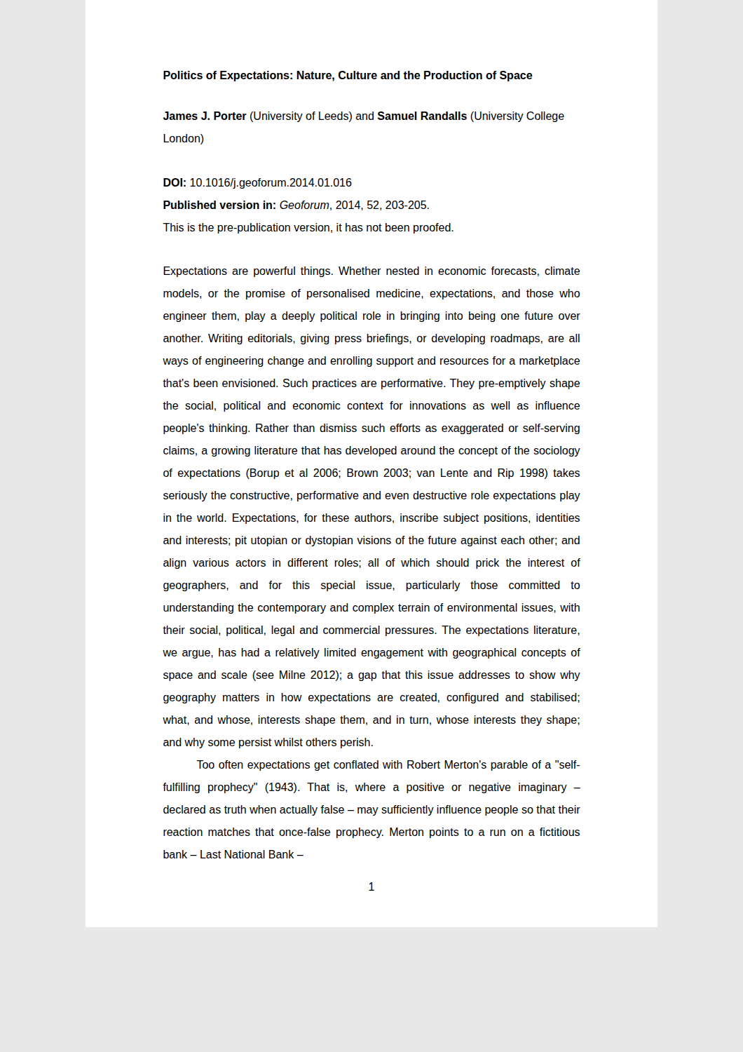Politics of Expectations: Nature, Culture and the Production of Space
James J. Porter (University of Leeds) and Samuel Randalls (University College London)
DOI: 10.1016/j.geoforum.2014.01.016
Published version in: Geoforum, 2014, 52, 203-205.
This is the pre-publication version, it has not been proofed.
Expectations are powerful things. Whether nested in economic forecasts, climate models, or the promise of personalised medicine, expectations, and those who engineer them, play a deeply political role in bringing into being one future over another. Writing editorials, giving press briefings, or developing roadmaps, are all ways of engineering change and enrolling support and resources for a marketplace that's been envisioned. Such practices are performative. They pre-emptively shape the social, political and economic context for innovations as well as influence people's thinking. Rather than dismiss such efforts as exaggerated or self-serving claims, a growing literature that has developed around the concept of the sociology of expectations (Borup et al 2006; Brown 2003; van Lente and Rip 1998) takes seriously the constructive, performative and even destructive role expectations play in the world. Expectations, for these authors, inscribe subject positions, identities and interests; pit utopian or dystopian visions of the future against each other; and align various actors in different roles; all of which should prick the interest of geographers, and for this special issue, particularly those committed to understanding the contemporary and complex terrain of environmental issues, with their social, political, legal and commercial pressures. The expectations literature, we argue, has had a relatively limited engagement with geographical concepts of space and scale (see Milne 2012); a gap that this issue addresses to show why geography matters in how expectations are created, configured and stabilised; what, and whose, interests shape them, and in turn, whose interests they shape; and why some persist whilst others perish.
Too often expectations get conflated with Robert Merton's parable of a "self-fulfilling prophecy" (1943). That is, where a positive or negative imaginary – declared as truth when actually false – may sufficiently influence people so that their reaction matches that once-false prophecy. Merton points to a run on a fictitious bank – Last National Bank –
1